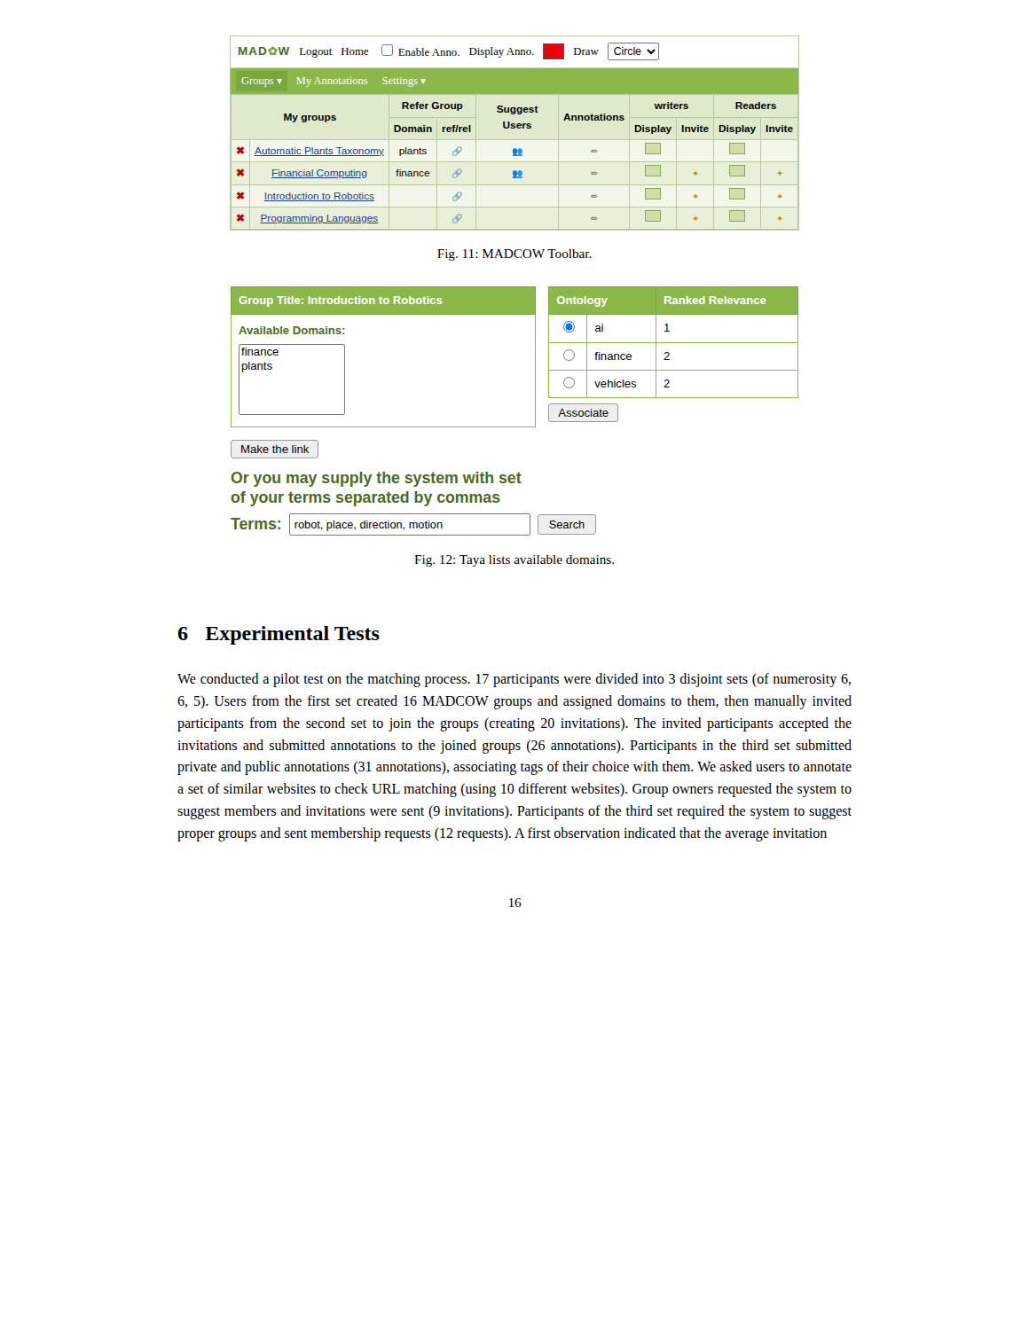MAD✿W Logout Home Enable Anno. Display Anno. Draw Circle
Groups ▾ My Annotations Settings ▾
| My groups | Refer Group | Suggest Users | Annotations | writers | Readers |
| --- | --- | --- | --- | --- | --- |
| Domain | ref/rel | Display | Invite | Display | Invite |
| ✖ | Automatic Plants Taxonomy | plants | 🔗 | 👥 | ✏ | | | | |
| ✖ | Financial Computing | finance | 🔗 | 👥 | ✏ | | ✦ | | ✦ |
| ✖ | Introduction to Robotics | | 🔗 | | ✏ | | ✦ | | ✦ |
| ✖ | Programming Languages | | 🔗 | | ✏ | | ✦ | | ✦ |
Fig. 11: MADCOW Toolbar.
Group Title: Introduction to Robotics
Available Domains:
finance plants
| Ontology | Ranked Relevance |
| --- | --- |
| | ai | 1 |
| | finance | 2 |
| | vehicles | 2 |
Associate
Make the link
Or you may supply the system with set
of your terms separated by commas
Terms: Search
Fig. 12: Taya lists available domains.
6 Experimental Tests
We conducted a pilot test on the matching process. 17 participants were divided into 3 disjoint sets (of numerosity 6, 6, 5). Users from the first set created 16 MADCOW groups and assigned domains to them, then manually invited participants from the second set to join the groups (creating 20 invitations). The invited participants accepted the invitations and submitted annotations to the joined groups (26 annotations). Participants in the third set submitted private and public annotations (31 annotations), associating tags of their choice with them. We asked users to annotate a set of similar websites to check URL matching (using 10 different websites). Group owners requested the system to suggest members and invitations were sent (9 invitations). Participants of the third set required the system to suggest proper groups and sent membership requests (12 requests). A first observation indicated that the average invitation
16